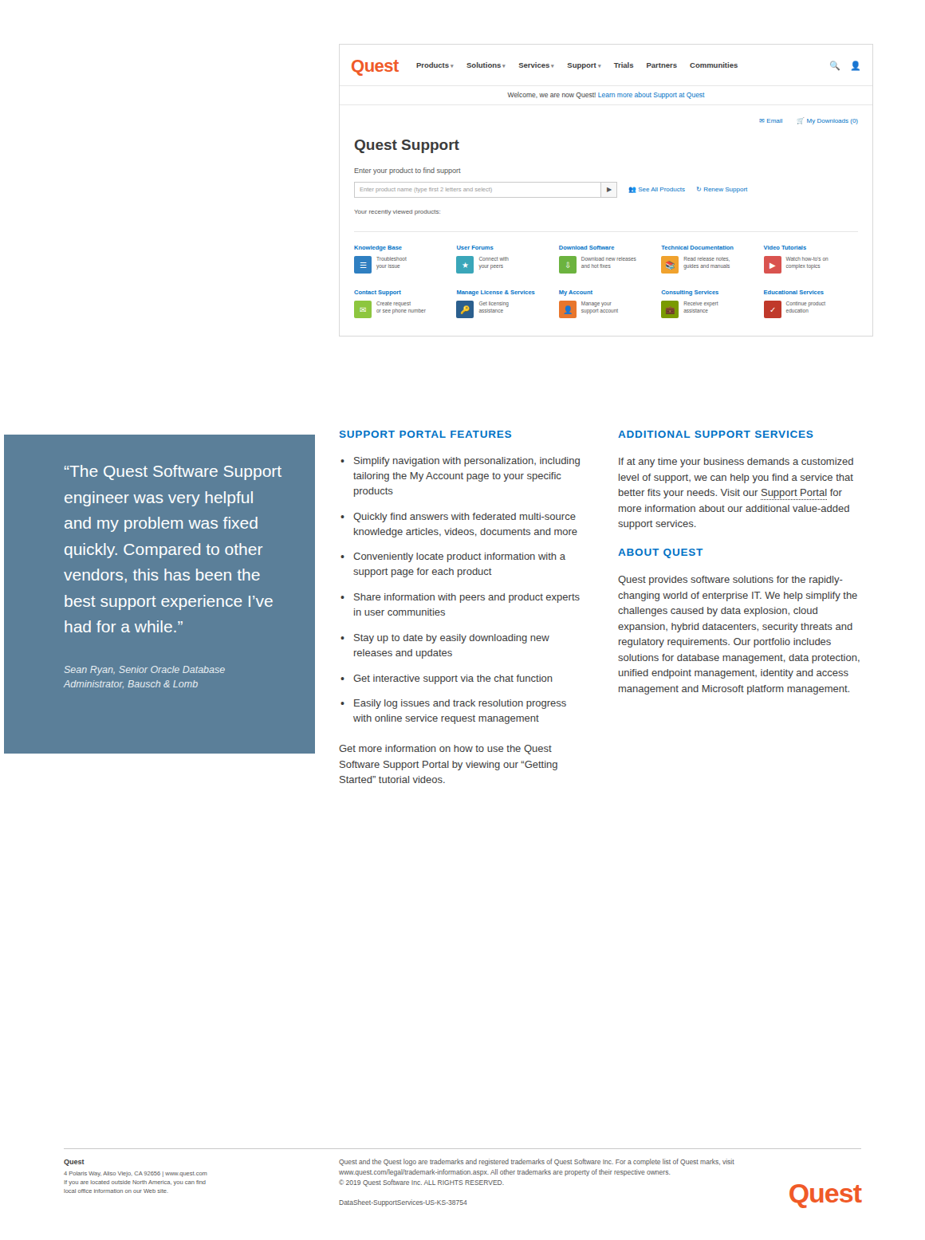Quest
Products Solutions Services Support Trials Partners Communities
🔍 👤
Welcome, we are now Quest! Learn more about Support at Quest
✉ Email 🛒 My Downloads (0)
Quest Support
Enter your product to find support
Enter product name (type first 2 letters and select)
▶
👥 See All Products
↻ Renew Support
Your recently viewed products:
Knowledge Base
☰
Troubleshoot
your issue
User Forums
★
Connect with
your peers
Download Software
⇩
Download new releases
and hot fixes
Technical Documentation
📚
Read release notes,
guides and manuals
Video Tutorials
▶
Watch how-to's on
complex topics
Contact Support
✉
Create request
or see phone number
Manage License & Services
🔑
Get licensing
assistance
My Account
👤
Manage your
support account
Consulting Services
💼
Receive expert
assistance
Educational Services
✓
Continue product
education
“The Quest Software Support engineer was very helpful and my problem was fixed quickly. Compared to other vendors, this has been the best support experience I’ve had for a while.”
Sean Ryan, Senior Oracle Database Administrator, Bausch & Lomb
Support Portal Features
Simplify navigation with personalization, including tailoring the My Account page to your specific products
Quickly find answers with federated multi-source knowledge articles, videos, documents and more
Conveniently locate product information with a support page for each product
Share information with peers and product experts in user communities
Stay up to date by easily downloading new releases and updates
Get interactive support via the chat function
Easily log issues and track resolution progress with online service request management
Get more information on how to use the Quest Software Support Portal by viewing our “Getting Started” tutorial videos.
Additional Support Services
If at any time your business demands a customized level of support, we can help you find a service that better fits your needs. Visit our Support Portal for more information about our additional value-added support services.
About Quest
Quest provides software solutions for the rapidly-changing world of enterprise IT. We help simplify the challenges caused by data explosion, cloud expansion, hybrid datacenters, security threats and regulatory requirements. Our portfolio includes solutions for database management, data protection, unified endpoint management, identity and access management and Microsoft platform management.
Quest 4 Polaris Way, Aliso Viejo, CA 92656 | www.quest.com
If you are located outside North America, you can find
local office information on our Web site.
Quest and the Quest logo are trademarks and registered trademarks of Quest Software Inc. For a complete list of Quest marks, visit www.quest.com/legal/trademark-information.aspx. All other trademarks are property of their respective owners.
© 2019 Quest Software Inc. ALL RIGHTS RESERVED.
DataSheet-SupportServices-US-KS-38754
Quest